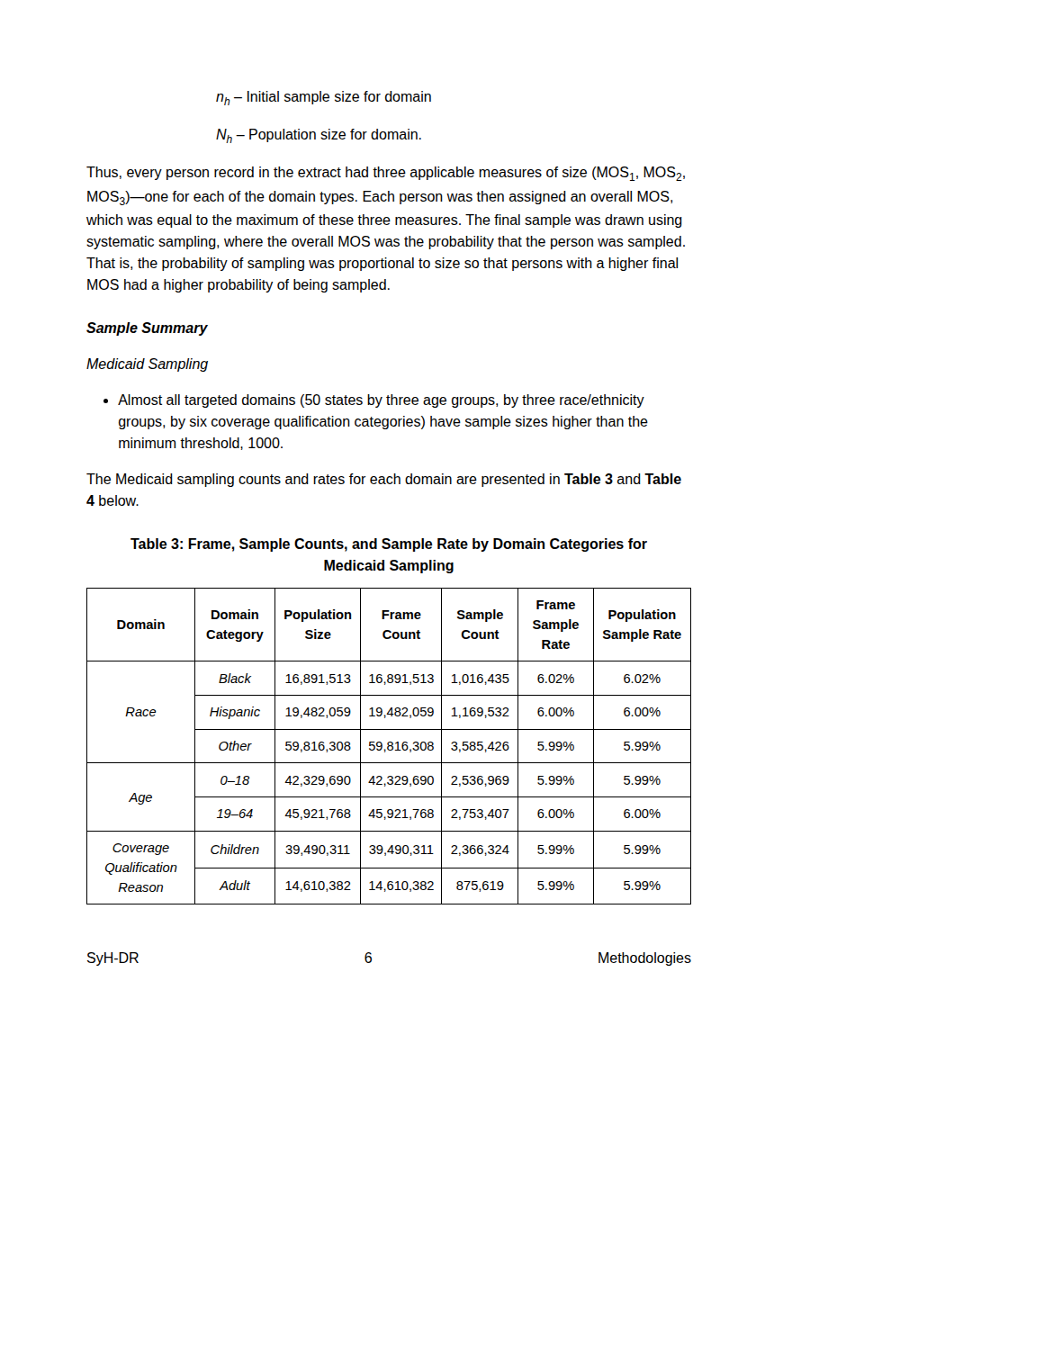nh – Initial sample size for domain
Nh – Population size for domain.
Thus, every person record in the extract had three applicable measures of size (MOS1, MOS2, MOS3)—one for each of the domain types. Each person was then assigned an overall MOS, which was equal to the maximum of these three measures. The final sample was drawn using systematic sampling, where the overall MOS was the probability that the person was sampled. That is, the probability of sampling was proportional to size so that persons with a higher final MOS had a higher probability of being sampled.
Sample Summary
Medicaid Sampling
Almost all targeted domains (50 states by three age groups, by three race/ethnicity groups, by six coverage qualification categories) have sample sizes higher than the minimum threshold, 1000.
The Medicaid sampling counts and rates for each domain are presented in Table 3 and Table 4 below.
Table 3: Frame, Sample Counts, and Sample Rate by Domain Categories for Medicaid Sampling
| Domain | Domain Category | Population Size | Frame Count | Sample Count | Frame Sample Rate | Population Sample Rate |
| --- | --- | --- | --- | --- | --- | --- |
| Race | Black | 16,891,513 | 16,891,513 | 1,016,435 | 6.02% | 6.02% |
| Hispanic | 19,482,059 | 19,482,059 | 1,169,532 | 6.00% | 6.00% |
| Other | 59,816,308 | 59,816,308 | 3,585,426 | 5.99% | 5.99% |
| Age | 0–18 | 42,329,690 | 42,329,690 | 2,536,969 | 5.99% | 5.99% |
| 19–64 | 45,921,768 | 45,921,768 | 2,753,407 | 6.00% | 6.00% |
| Coverage Qualification Reason | Children | 39,490,311 | 39,490,311 | 2,366,324 | 5.99% | 5.99% |
| Adult | 14,610,382 | 14,610,382 | 875,619 | 5.99% | 5.99% |
SyH-DR 6 Methodologies